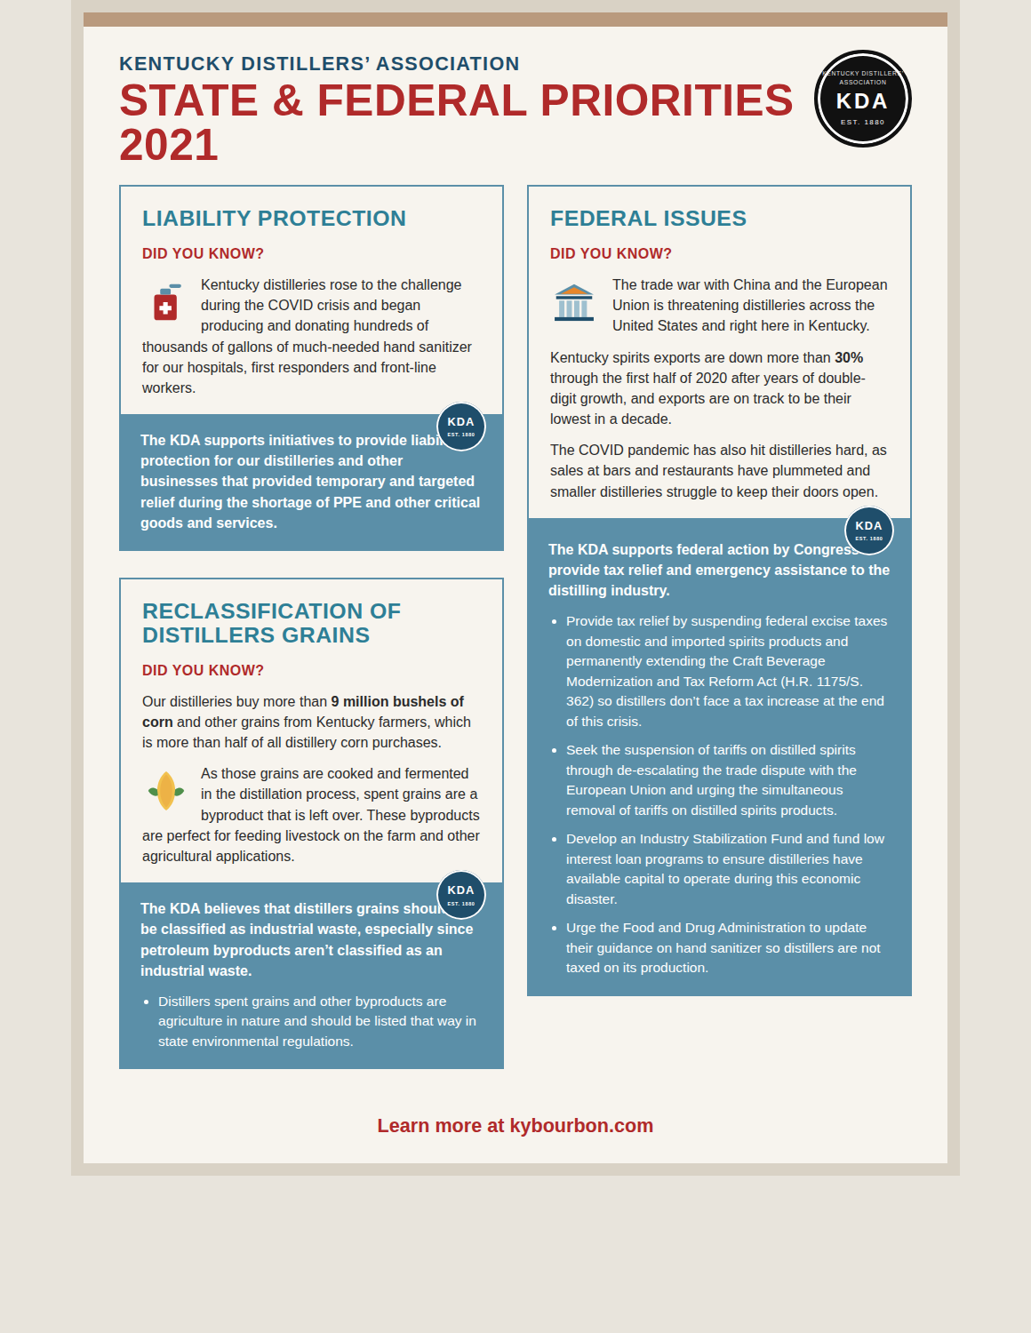Kentucky Distillers’ Association
State & Federal Priorities 2021
Kentucky Distillers’ Association KDA Est. 1880
Liability Protection
Did You Know?
Kentucky distilleries rose to the challenge during the COVID crisis and began producing and donating hundreds of thousands of gallons of much-needed hand sanitizer for our hospitals, first responders and front-line workers.
KDAEst. 1880
The KDA supports initiatives to provide liability protection for our distilleries and other businesses that provided temporary and targeted relief during the shortage of PPE and other critical goods and services.
Reclassification of Distillers Grains
Did You Know?
Our distilleries buy more than 9 million bushels of corn and other grains from Kentucky farmers, which is more than half of all distillery corn purchases.
As those grains are cooked and fermented in the distillation process, spent grains are a byproduct that is left over. These byproducts are perfect for feeding livestock on the farm and other agricultural applications.
KDAEst. 1880
The KDA believes that distillers grains should not be classified as industrial waste, especially since petroleum byproducts aren’t classified as an industrial waste.
Distillers spent grains and other byproducts are agriculture in nature and should be listed that way in state environmental regulations.
Federal Issues
Did You Know?
The trade war with China and the European Union is threatening distilleries across the United States and right here in Kentucky.
Kentucky spirits exports are down more than 30% through the first half of 2020 after years of double-digit growth, and exports are on track to be their lowest in a decade.
The COVID pandemic has also hit distilleries hard, as sales at bars and restaurants have plummeted and smaller distilleries struggle to keep their doors open.
KDAEst. 1880
The KDA supports federal action by Congress to provide tax relief and emergency assistance to the distilling industry.
Provide tax relief by suspending federal excise taxes on domestic and imported spirits products and permanently extending the Craft Beverage Modernization and Tax Reform Act (H.R. 1175/S. 362) so distillers don’t face a tax increase at the end of this crisis.
Seek the suspension of tariffs on distilled spirits through de-escalating the trade dispute with the European Union and urging the simultaneous removal of tariffs on distilled spirits products.
Develop an Industry Stabilization Fund and fund low interest loan programs to ensure distilleries have available capital to operate during this economic disaster.
Urge the Food and Drug Administration to update their guidance on hand sanitizer so distillers are not taxed on its production.
Learn more at kybourbon.com